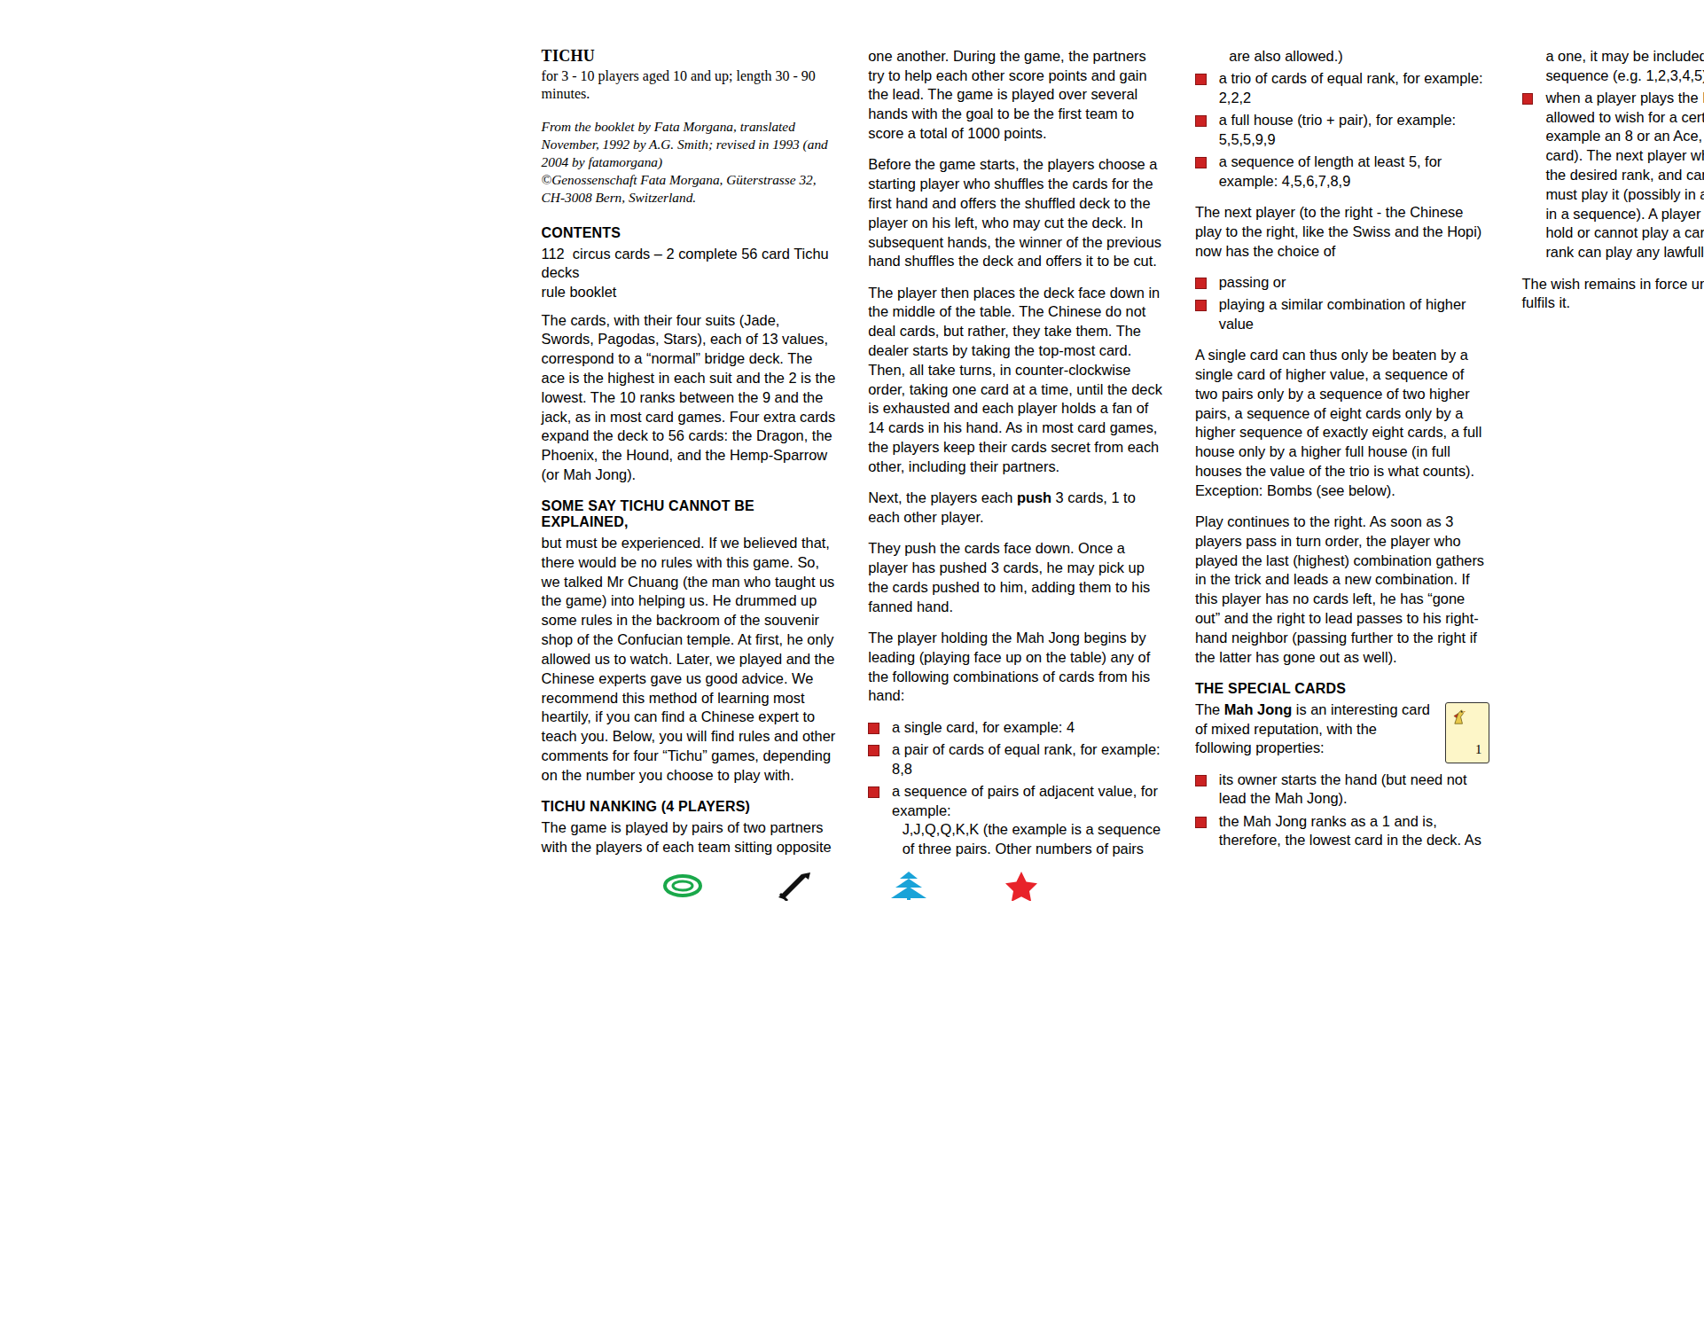TICHU
for 3 - 10 players aged 10 and up; length 30 - 90 minutes.
From the booklet by Fata Morgana, translated November, 1992 by A.G. Smith; revised in 1993 (and 2004 by fatamorgana)
©Genossenschaft Fata Morgana, Güterstrasse 32, CH-3008 Bern, Switzerland.
CONTENTS
112 circus cards – 2 complete 56 card Tichu decks
rule booklet
The cards, with their four suits (Jade, Swords, Pagodas, Stars), each of 13 values, correspond to a “normal” bridge deck. The ace is the highest in each suit and the 2 is the lowest. The 10 ranks between the 9 and the jack, as in most card games. Four extra cards expand the deck to 56 cards: the Dragon, the Phoenix, the Hound, and the Hemp-Sparrow (or Mah Jong).
SOME SAY TICHU CANNOT BE EXPLAINED,
but must be experienced. If we believed that, there would be no rules with this game. So, we talked Mr Chuang (the man who taught us the game) into helping us. He drummed up some rules in the backroom of the souvenir shop of the Confucian temple. At first, he only allowed us to watch. Later, we played and the Chinese experts gave us good advice. We recommend this method of learning most heartily, if you can find a Chinese expert to teach you. Below, you will find rules and other comments for four “Tichu” games, depending on the number you choose to play with.
TICHU NANKING (4 PLAYERS)
The game is played by pairs of two partners with the players of each team sitting opposite one another. During the game, the partners try to help each other score points and gain the lead. The game is played over several hands with the goal to be the first team to score a total of 1000 points.
Before the game starts, the players choose a starting player who shuffles the cards for the first hand and offers the shuffled deck to the player on his left, who may cut the deck. In subsequent hands, the winner of the previous hand shuffles the deck and offers it to be cut.
The player then places the deck face down in the middle of the table. The Chinese do not deal cards, but rather, they take them. The dealer starts by taking the top-most card. Then, all take turns, in counter-clockwise order, taking one card at a time, until the deck is exhausted and each player holds a fan of 14 cards in his hand. As in most card games, the players keep their cards secret from each other, including their partners.
Next, the players each push 3 cards, 1 to each other player.
They push the cards face down. Once a player has pushed 3 cards, he may pick up the cards pushed to him, adding them to his fanned hand.
The player holding the Mah Jong begins by leading (playing face up on the table) any of the following combinations of cards from his hand:
a single card, for example: 4
a pair of cards of equal rank, for example: 8,8
a sequence of pairs of adjacent value, for example:J,J,Q,Q,K,K (the example is a sequence of three pairs. Other numbers of pairs are also allowed.)
a trio of cards of equal rank, for example: 2,2,2
a full house (trio + pair), for example: 5,5,5,9,9
a sequence of length at least 5, for example: 4,5,6,7,8,9
The next player (to the right - the Chinese play to the right, like the Swiss and the Hopi) now has the choice of
passing or
playing a similar combination of higher value
A single card can thus only be beaten by a single card of higher value, a sequence of two pairs only by a sequence of two higher pairs, a sequence of eight cards only by a higher sequence of exactly eight cards, a full house only by a higher full house (in full houses the value of the trio is what counts). Exception: Bombs (see below).
Play continues to the right. As soon as 3 players pass in turn order, the player who played the last (highest) combination gathers in the trick and leads a new combination. If this player has no cards left, he has “gone out” and the right to lead passes to his right-hand neighbor (passing further to the right if the latter has gone out as well).
THE SPECIAL CARDS
1
The Mah Jong is an interesting card of mixed reputation, with the following properties:
its owner starts the hand (but need not lead the Mah Jong).
the Mah Jong ranks as a 1 and is, therefore, the lowest card in the deck. As a one, it may be included in a suitable sequence (e.g. 1,2,3,4,5).
when a player plays the Mah Jong, he is allowed to wish for a certain rank (for example an 8 or an Ace, but not a special card). The next player who has a card of the desired rank, and can lawfully play it, must play it (possibly in a bomb! or rarely in a sequence). A player who does not hold or cannot play a card of the desired rank can play any lawfull card or pass.
The wish remains in force until someone fulfils it.